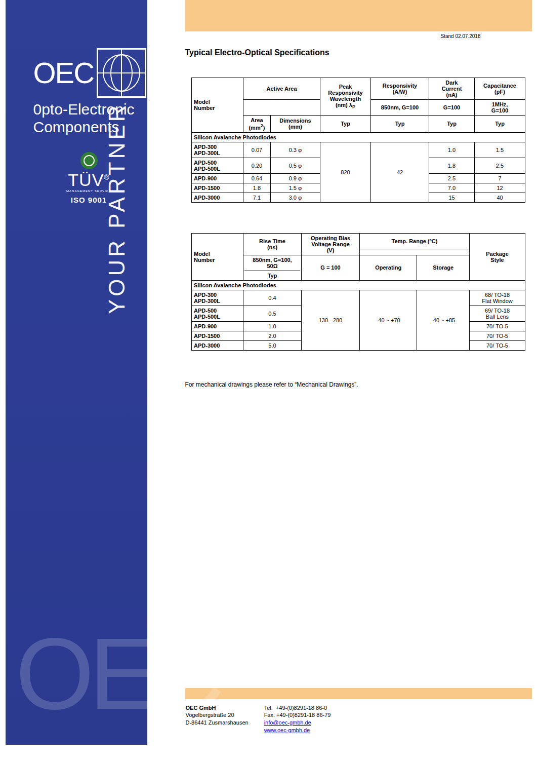Stand 02.07.2018
OEC
0pto-Electronic
Components
TÜV®
MANAGEMENT SERVICE
ISO 9001
YOUR PARTNER
OEC
Typical Electro-Optical Specifications
| Model Number | Active Area | Peak Responsivity Wavelength (nm) λ P | Responsivity (A/W) | Dark Current (nA) | Capacitance (pF) |
| --- | --- | --- | --- | --- | --- |
| | 850nm, G=100 | G=100 | 1MHz, G=100 |
| Area (mm 2 ) | Dimensions (mm) | Typ | Typ | Typ | Typ |
| Silicon Avalanche Photodiodes |
| APD-300 APD-300L | 0.07 | 0.3 φ | 820 | 42 | 1.0 | 1.5 |
| APD-500 APD-500L | 0.20 | 0.5 φ | 1.8 | 2.5 |
| APD-900 | 0.64 | 0.9 φ | 2.5 | 7 |
| APD-1500 | 1.8 | 1.5 φ | 7.0 | 12 |
| APD-3000 | 7.1 | 3.0 φ | 15 | 40 |
| Model Number | Rise Time (ns) | Operating Bias Voltage Range (V) | Temp. Range (°C) | Package Style |
| --- | --- | --- | --- | --- |
| 850nm, G=100, 50Ω Typ | G = 100 | Operating | Storage |
| Silicon Avalanche Photodiodes |
| APD-300 APD-300L | 0.4 | 130 - 280 | -40 ~ +70 | -40 ~ +85 | 68/ TO-18 Flat Window |
| APD-500 APD-500L | 0.5 | 69/ TO-18 Ball Lens |
| APD-900 | 1.0 | 70/ TO-5 |
| APD-1500 | 2.0 | 70/ TO-5 |
| APD-3000 | 5.0 | 70/ TO-5 |
For mechanical drawings please refer to “Mechanical Drawings”.
| OEC GmbH Vogelbergstraße 20 D-86441 Zusmarshausen | Tel. +49-(0)8291-18 86-0 Fax. +49-(0)8291-18 86-79 info@oec-gmbh.de www.oec-gmbh.de |